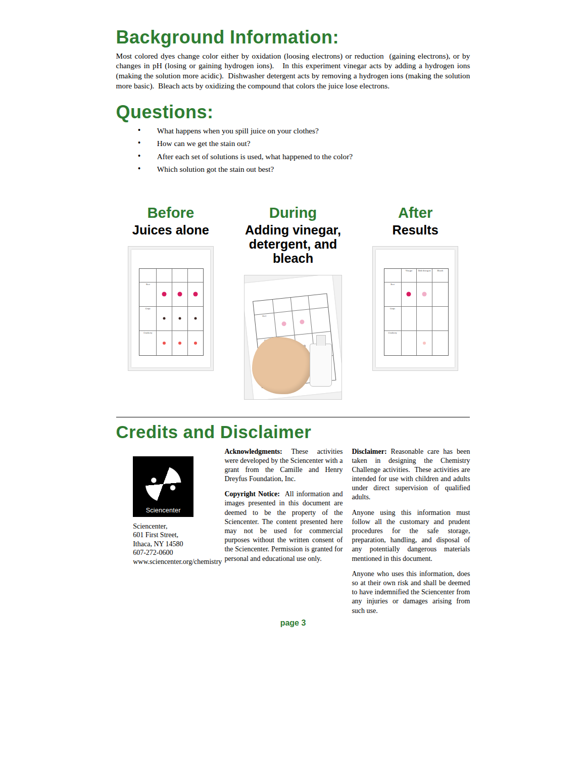Background Information:
Most colored dyes change color either by oxidation (loosing electrons) or reduction (gaining electrons), or by changes in pH (losing or gaining hydrogen ions). In this experiment vinegar acts by adding a hydrogen ions (making the solution more acidic). Dishwasher detergent acts by removing a hydrogen ions (making the solution more basic). Bleach acts by oxidizing the compound that colors the juice lose electrons.
Questions:
What happens when you spill juice on your clothes?
How can we get the stain out?
After each set of solutions is used, what happened to the color?
Which solution got the stain out best?
Before
Juices alone
Beet
Grape
Cranberry
During
Adding vinegar,
detergent, and bleach
Beet
Grape
Cranberry
After
Results
Vinegar
Dish detergent
Bleach
Beet
Grape
Cranberry
Credits and Disclaimer
Sciencenter
Sciencenter,
601 First Street,
Ithaca, NY 14580
607-272-0600
www.sciencenter.org/chemistry
Acknowledgments: These activities were developed by the Sciencenter with a grant from the Camille and Henry Dreyfus Foundation, Inc.
Copyright Notice: All information and images presented in this document are deemed to be the property of the Sciencenter. The content presented here may not be used for commercial purposes without the written consent of the Sciencenter. Permission is granted for personal and educational use only.
Disclaimer: Reasonable care has been taken in designing the Chemistry Challenge activities. These activities are intended for use with children and adults under direct supervision of qualified adults.
Anyone using this information must follow all the customary and prudent procedures for the safe storage, preparation, handling, and disposal of any potentially dangerous materials mentioned in this document.
Anyone who uses this information, does so at their own risk and shall be deemed to have indemnified the Sciencenter from any injuries or damages arising from such use.
page 3